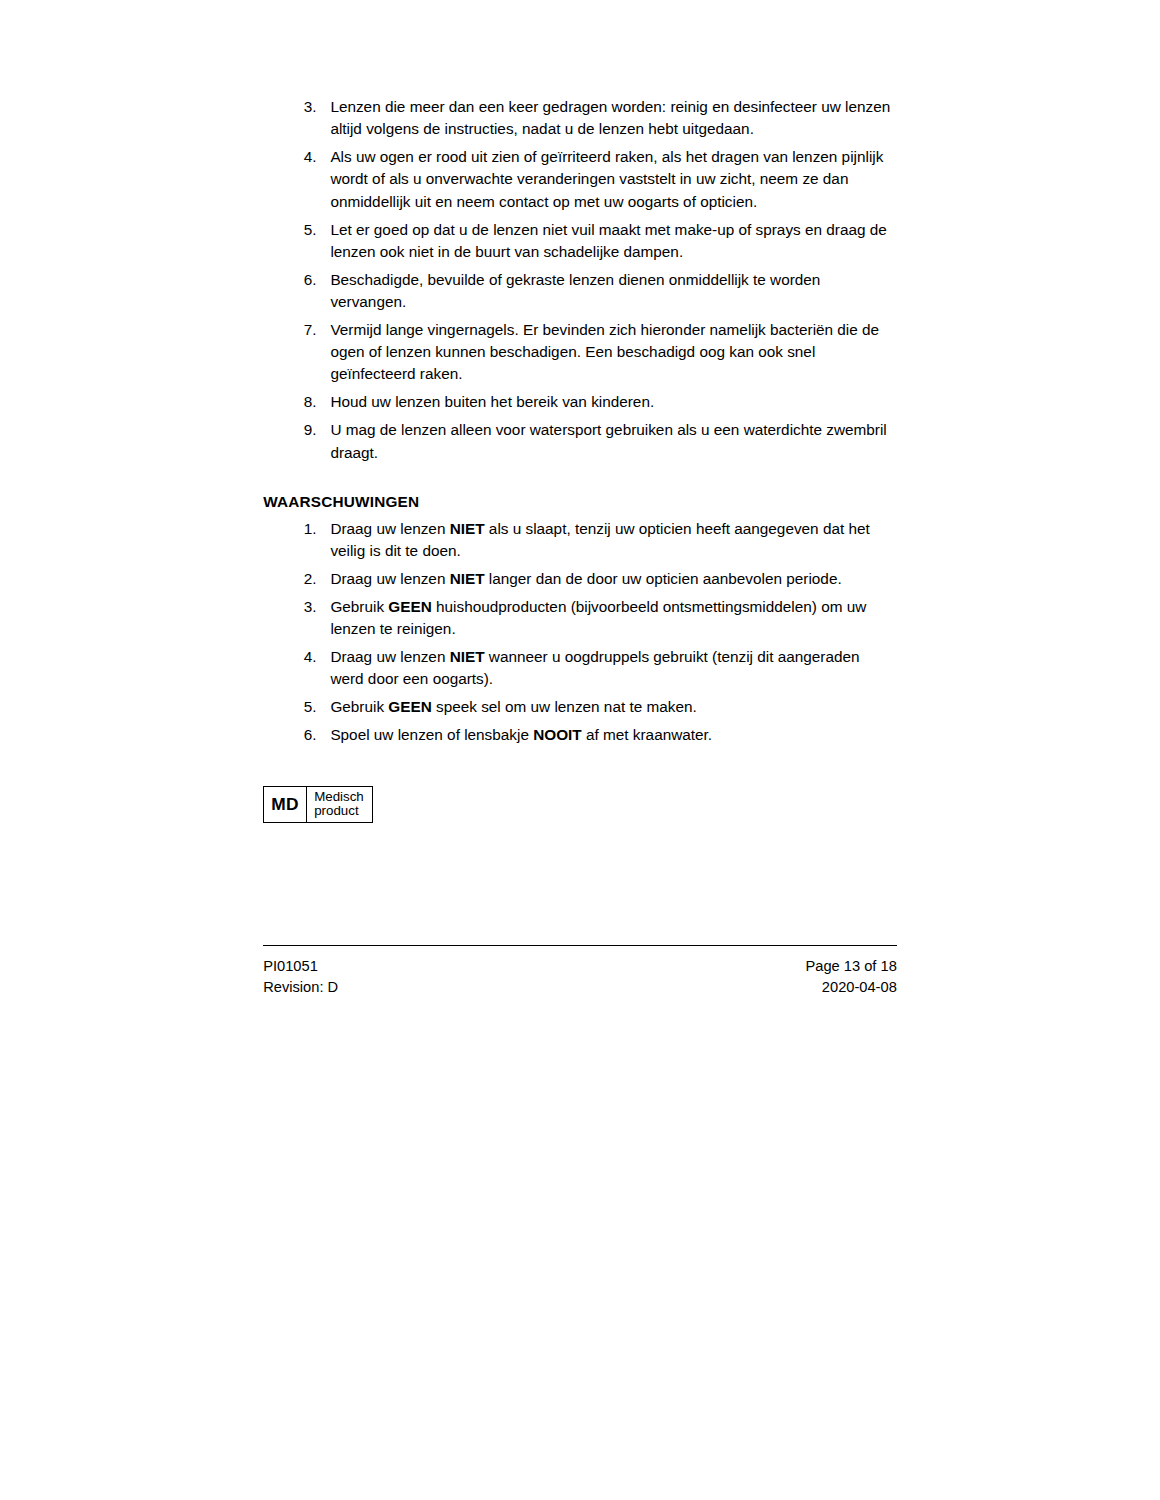Lenzen die meer dan een keer gedragen worden: reinig en desinfecteer uw lenzen altijd volgens de instructies, nadat u de lenzen hebt uitgedaan.
Als uw ogen er rood uit zien of geïrriteerd raken, als het dragen van lenzen pijnlijk wordt of als u onverwachte veranderingen vaststelt in uw zicht, neem ze dan onmiddellijk uit en neem contact op met uw oogarts of opticien.
Let er goed op dat u de lenzen niet vuil maakt met make-up of sprays en draag de lenzen ook niet in de buurt van schadelijke dampen.
Beschadigde, bevuilde of gekraste lenzen dienen onmiddellijk te worden vervangen.
Vermijd lange vingernagels. Er bevinden zich hieronder namelijk bacteriën die de ogen of lenzen kunnen beschadigen. Een beschadigd oog kan ook snel geïnfecteerd raken.
Houd uw lenzen buiten het bereik van kinderen.
U mag de lenzen alleen voor watersport gebruiken als u een waterdichte zwembril draagt.
WAARSCHUWINGEN
Draag uw lenzen NIET als u slaapt, tenzij uw opticien heeft aangegeven dat het veilig is dit te doen.
Draag uw lenzen NIET langer dan de door uw opticien aanbevolen periode.
Gebruik GEEN huishoudproducten (bijvoorbeeld ontsmettingsmiddelen) om uw lenzen te reinigen.
Draag uw lenzen NIET wanneer u oogdruppels gebruikt (tenzij dit aangeraden werd door een oogarts).
Gebruik GEEN speek sel om uw lenzen nat te maken.
Spoel uw lenzen of lensbakje NOOIT af met kraanwater.
MD
Medisch product
PI01051 Revision: D
Page 13 of 18 2020-04-08